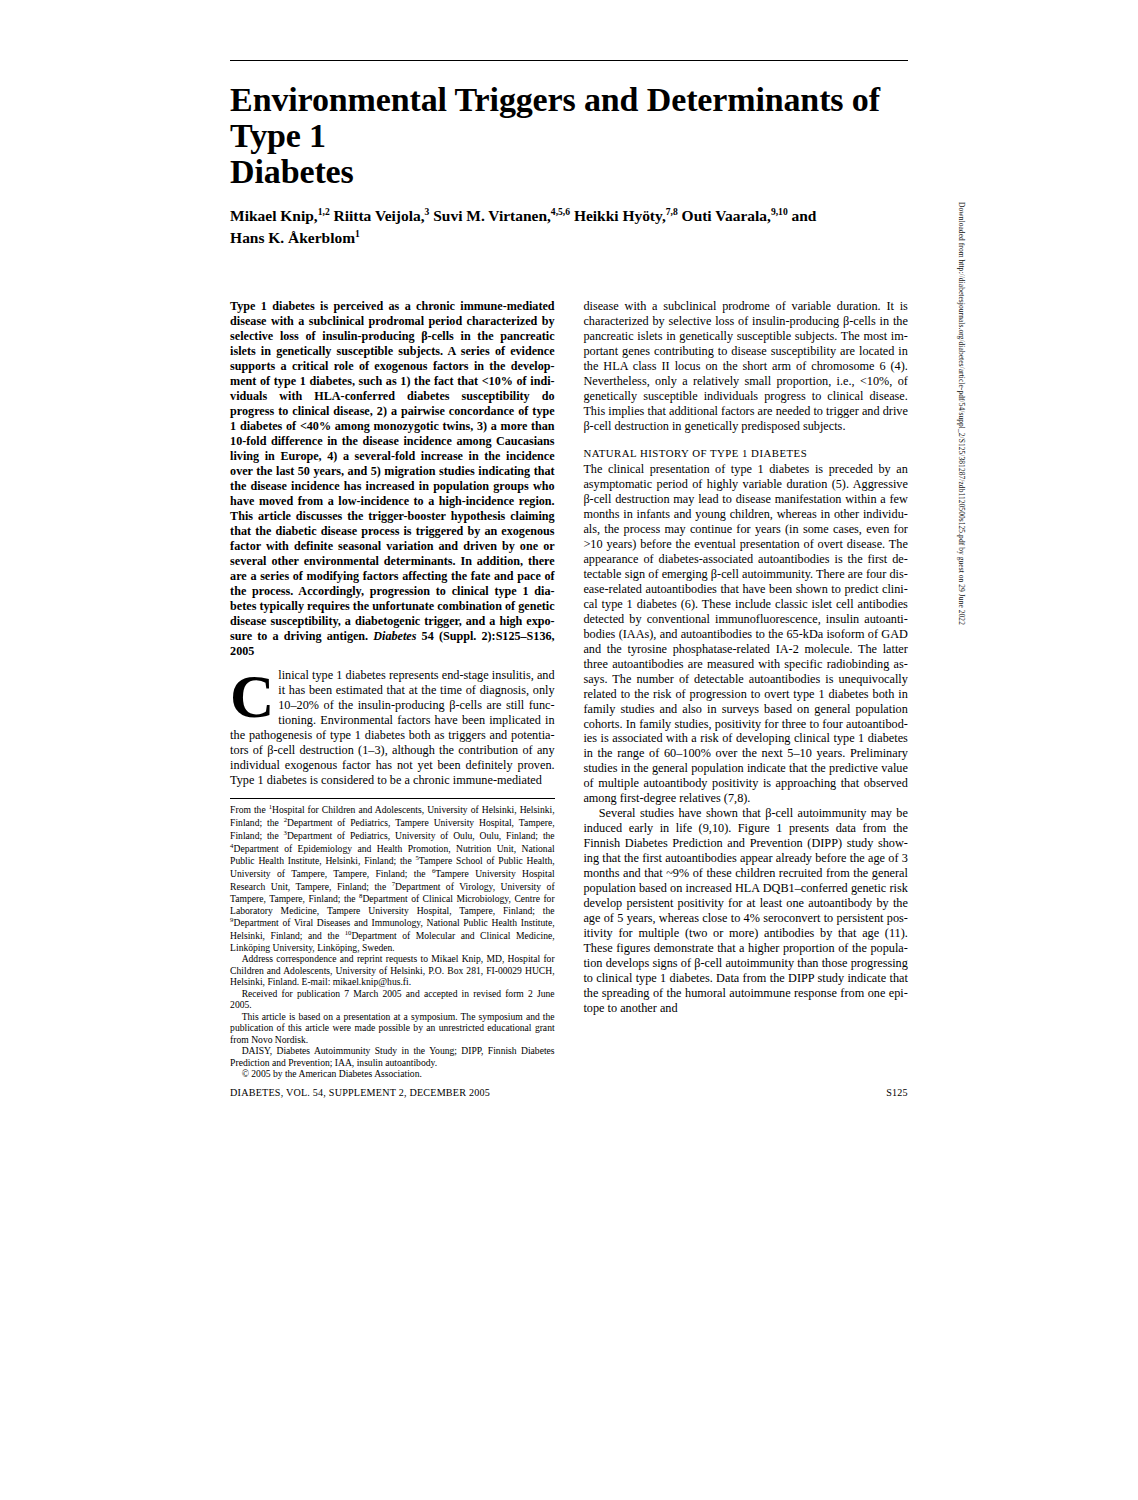Environmental Triggers and Determinants of Type 1
Diabetes
Mikael Knip,1,2 Riitta Veijola,3 Suvi M. Virtanen,4,5,6 Heikki Hyöty,7,8 Outi Vaarala,9,10 and
Hans K. Åkerblom1
Downloaded from http://diabetesjournals.org/diabetes/article-pdf/54/suppl_2/S125/381287/zdb1120500s125.pdf by guest on 29 June 2022
Type 1 diabetes is perceived as a chronic immune-mediated disease with a subclinical prodromal period characterized by selective loss of insulin-producing β-cells in the pancreatic islets in genetically susceptible subjects. A series of evidence supports a critical role of exogenous factors in the development of type 1 diabetes, such as 1) the fact that <10% of individuals with HLA-conferred diabetes susceptibility do progress to clinical disease, 2) a pairwise concordance of type 1 diabetes of <40% among monozygotic twins, 3) a more than 10-fold difference in the disease incidence among Caucasians living in Europe, 4) a several-fold increase in the incidence over the last 50 years, and 5) migration studies indicating that the disease incidence has increased in population groups who have moved from a low-incidence to a high-incidence region. This article discusses the trigger-booster hypothesis claiming that the diabetic disease process is triggered by an exogenous factor with definite seasonal variation and driven by one or several other environmental determinants. In addition, there are a series of modifying factors affecting the fate and pace of the process. Accordingly, progression to clinical type 1 diabetes typically requires the unfortunate combination of genetic disease susceptibility, a diabetogenic trigger, and a high exposure to a driving antigen. Diabetes 54 (Suppl. 2):S125–S136, 2005
Clinical type 1 diabetes represents end-stage insulitis, and it has been estimated that at the time of diagnosis, only 10–20% of the insulin-producing β-cells are still functioning. Environmental factors have been implicated in the pathogenesis of type 1 diabetes both as triggers and potentiators of β-cell destruction (1–3), although the contribution of any individual exogenous factor has not yet been definitely proven. Type 1 diabetes is considered to be a chronic immune-mediated
From the 1Hospital for Children and Adolescents, University of Helsinki, Helsinki, Finland; the 2Department of Pediatrics, Tampere University Hospital, Tampere, Finland; the 3Department of Pediatrics, University of Oulu, Oulu, Finland; the 4Department of Epidemiology and Health Promotion, Nutrition Unit, National Public Health Institute, Helsinki, Finland; the 5Tampere School of Public Health, University of Tampere, Tampere, Finland; the 6Tampere University Hospital Research Unit, Tampere, Finland; the 7Department of Virology, University of Tampere, Tampere, Finland; the 8Department of Clinical Microbiology, Centre for Laboratory Medicine, Tampere University Hospital, Tampere, Finland; the 9Department of Viral Diseases and Immunology, National Public Health Institute, Helsinki, Finland; and the 10Department of Molecular and Clinical Medicine, Linköping University, Linköping, Sweden.
Address correspondence and reprint requests to Mikael Knip, MD, Hospital for Children and Adolescents, University of Helsinki, P.O. Box 281, FI-00029 HUCH, Helsinki, Finland. E-mail: mikael.knip@hus.fi.
Received for publication 7 March 2005 and accepted in revised form 2 June 2005.
This article is based on a presentation at a symposium. The symposium and the publication of this article were made possible by an unrestricted educational grant from Novo Nordisk.
DAISY, Diabetes Autoimmunity Study in the Young; DIPP, Finnish Diabetes Prediction and Prevention; IAA, insulin autoantibody.
© 2005 by the American Diabetes Association.
disease with a subclinical prodrome of variable duration. It is characterized by selective loss of insulin-producing β-cells in the pancreatic islets in genetically susceptible subjects. The most important genes contributing to disease susceptibility are located in the HLA class II locus on the short arm of chromosome 6 (4). Nevertheless, only a relatively small proportion, i.e., <10%, of genetically susceptible individuals progress to clinical disease. This implies that additional factors are needed to trigger and drive β-cell destruction in genetically predisposed subjects.
Natural history of type 1 diabetes
The clinical presentation of type 1 diabetes is preceded by an asymptomatic period of highly variable duration (5). Aggressive β-cell destruction may lead to disease manifestation within a few months in infants and young children, whereas in other individuals, the process may continue for years (in some cases, even for >10 years) before the eventual presentation of overt disease. The appearance of diabetes-associated autoantibodies is the first detectable sign of emerging β-cell autoimmunity. There are four disease-related autoantibodies that have been shown to predict clinical type 1 diabetes (6). These include classic islet cell antibodies detected by conventional immunofluorescence, insulin autoantibodies (IAAs), and autoantibodies to the 65-kDa isoform of GAD and the tyrosine phosphatase-related IA-2 molecule. The latter three autoantibodies are measured with specific radiobinding assays. The number of detectable autoantibodies is unequivocally related to the risk of progression to overt type 1 diabetes both in family studies and also in surveys based on general population cohorts. In family studies, positivity for three to four autoantibodies is associated with a risk of developing clinical type 1 diabetes in the range of 60–100% over the next 5–10 years. Preliminary studies in the general population indicate that the predictive value of multiple autoantibody positivity is approaching that observed among first-degree relatives (7,8).
Several studies have shown that β-cell autoimmunity may be induced early in life (9,10). Figure 1 presents data from the Finnish Diabetes Prediction and Prevention (DIPP) study showing that the first autoantibodies appear already before the age of 3 months and that ~9% of these children recruited from the general population based on increased HLA DQB1–conferred genetic risk develop persistent positivity for at least one autoantibody by the age of 5 years, whereas close to 4% seroconvert to persistent positivity for multiple (two or more) antibodies by that age (11). These figures demonstrate that a higher proportion of the population develops signs of β-cell autoimmunity than those progressing to clinical type 1 diabetes. Data from the DIPP study indicate that the spreading of the humoral autoimmune response from one epitope to another and
DIABETES, VOL. 54, SUPPLEMENT 2, DECEMBER 2005 S125